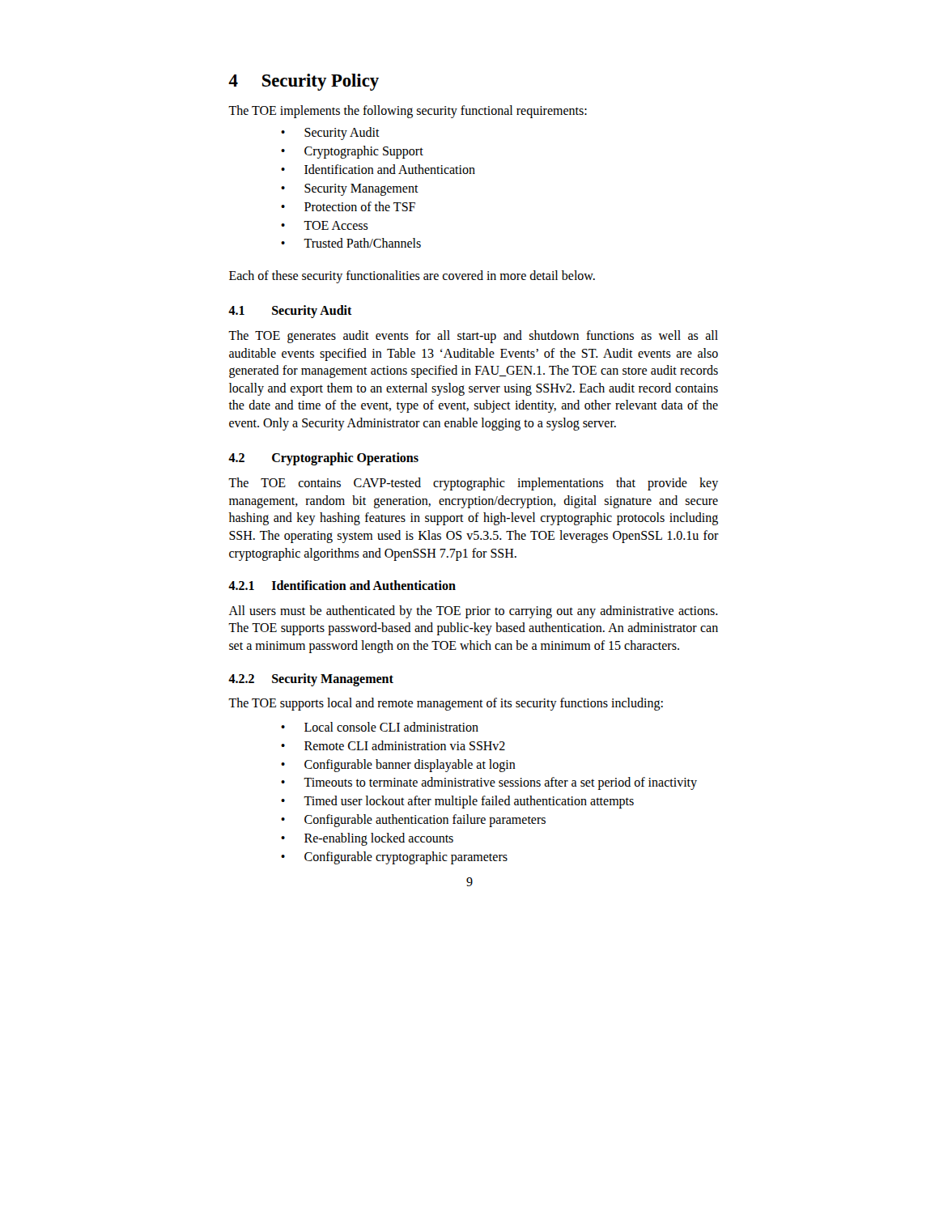4 Security Policy
The TOE implements the following security functional requirements:
Security Audit
Cryptographic Support
Identification and Authentication
Security Management
Protection of the TSF
TOE Access
Trusted Path/Channels
Each of these security functionalities are covered in more detail below.
4.1 Security Audit
The TOE generates audit events for all start-up and shutdown functions as well as all auditable events specified in Table 13 ‘Auditable Events’ of the ST. Audit events are also generated for management actions specified in FAU_GEN.1. The TOE can store audit records locally and export them to an external syslog server using SSHv2. Each audit record contains the date and time of the event, type of event, subject identity, and other relevant data of the event. Only a Security Administrator can enable logging to a syslog server.
4.2 Cryptographic Operations
The TOE contains CAVP-tested cryptographic implementations that provide key management, random bit generation, encryption/decryption, digital signature and secure hashing and key hashing features in support of high-level cryptographic protocols including SSH. The operating system used is Klas OS v5.3.5. The TOE leverages OpenSSL 1.0.1u for cryptographic algorithms and OpenSSH 7.7p1 for SSH.
4.2.1 Identification and Authentication
All users must be authenticated by the TOE prior to carrying out any administrative actions. The TOE supports password-based and public-key based authentication. An administrator can set a minimum password length on the TOE which can be a minimum of 15 characters.
4.2.2 Security Management
The TOE supports local and remote management of its security functions including:
Local console CLI administration
Remote CLI administration via SSHv2
Configurable banner displayable at login
Timeouts to terminate administrative sessions after a set period of inactivity
Timed user lockout after multiple failed authentication attempts
Configurable authentication failure parameters
Re-enabling locked accounts
Configurable cryptographic parameters
9